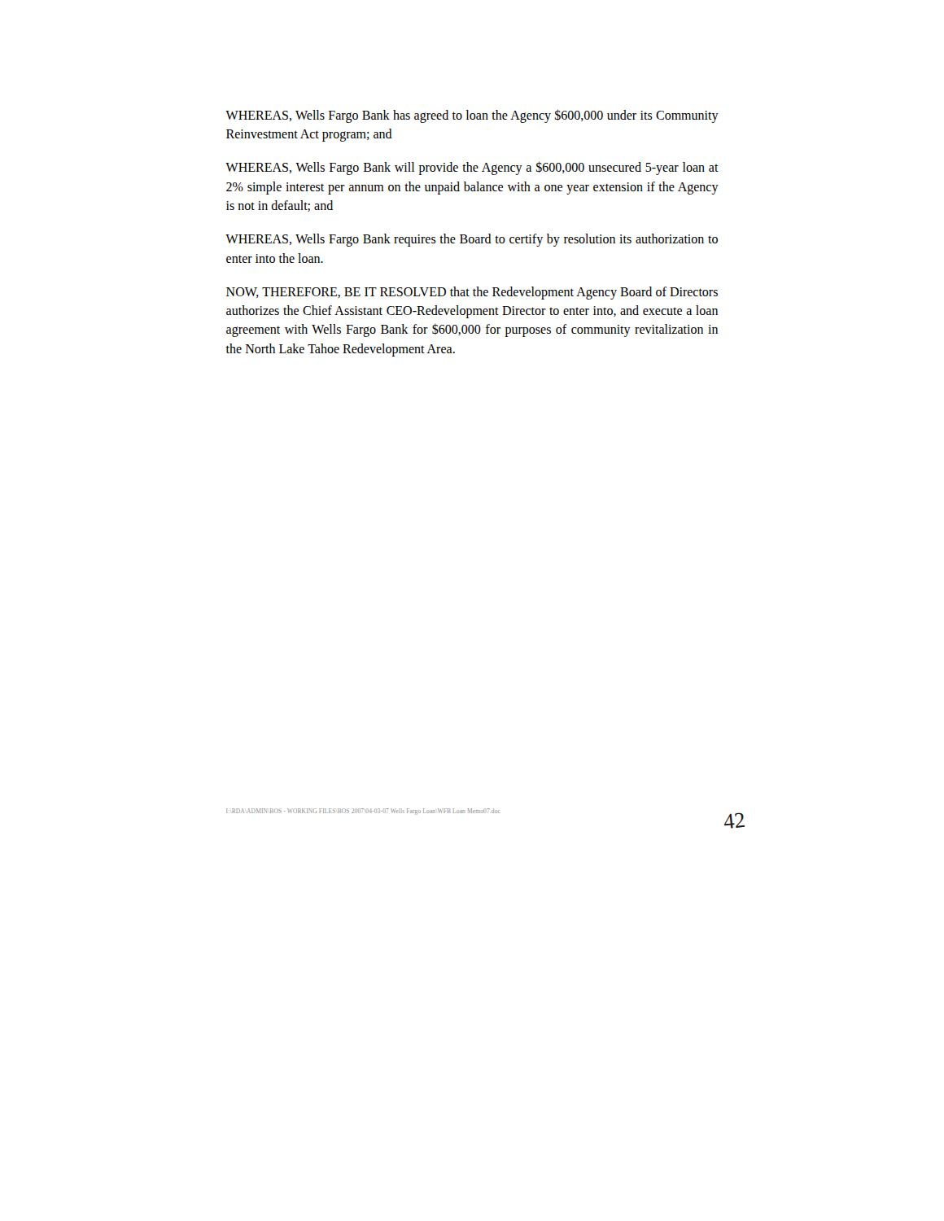WHEREAS, Wells Fargo Bank has agreed to loan the Agency $600,000 under its Community Reinvestment Act program; and
WHEREAS, Wells Fargo Bank will provide the Agency a $600,000 unsecured 5-year loan at 2% simple interest per annum on the unpaid balance with a one year extension if the Agency is not in default; and
WHEREAS, Wells Fargo Bank requires the Board to certify by resolution its authorization to enter into the loan.
NOW, THEREFORE, BE IT RESOLVED that the Redevelopment Agency Board of Directors authorizes the Chief Assistant CEO-Redevelopment Director to enter into, and execute a loan agreement with Wells Fargo Bank for $600,000 for purposes of community revitalization in the North Lake Tahoe Redevelopment Area.
I:\RDA\ADMIN\BOS - WORKING FILES\BOS 2007\04-03-07 Wells Fargo Loan\WFB Loan Memo07.doc
42